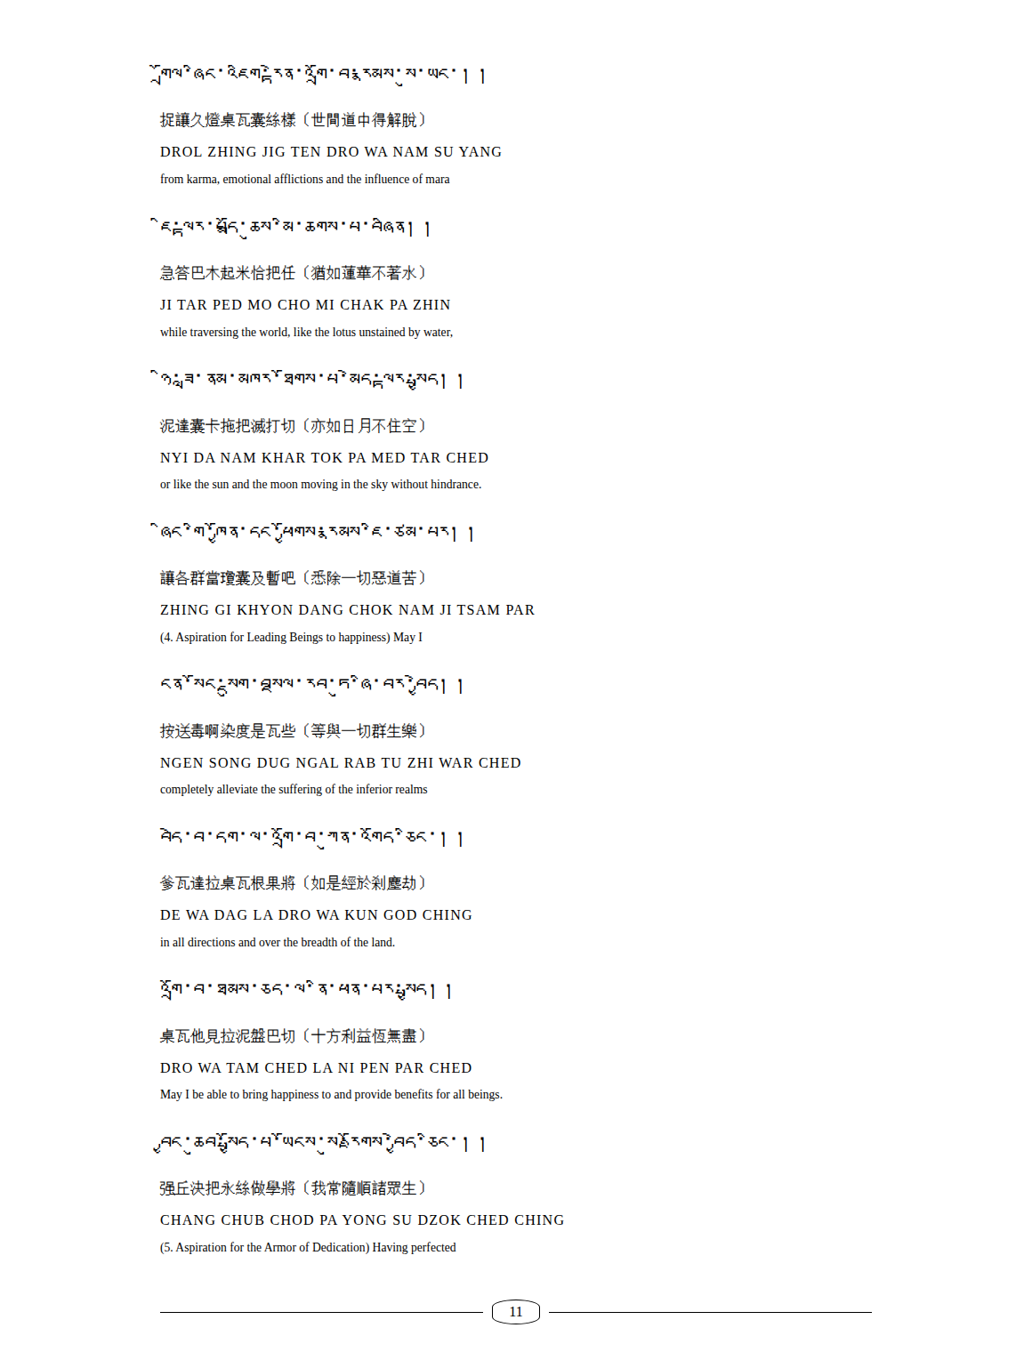གྲོལ་ཞིང་འཇིག་རྟེན་འགྲོ་བ་རྣམས་སུ་ཡང༌། །
捉讓久燈桌瓦囊絲樣〔世間道中得解脫〕
DROL ZHING JIG TEN DRO WA NAM SU YANG
from karma, emotional afflictions and the influence of mara
ཇི་ལྟར་པདྨོ་ཆུས་མི་ཆགས་པ་བཞིན། །
急答巴木起米恰把任〔猶如蓮華不著水〕
JI TAR PED MO CHO MI CHAK PA ZHIN
while traversing the world, like the lotus unstained by water,
ཉི་ཟླ་ནམ་མཁར་ཐོགས་པ་མེད་ལྟར་སྤྱད། །
泥達囊卡拖把滅打切〔亦如日月不住空〕
NYI DA NAM KHAR TOK PA MED TAR CHED
or like the sun and the moon moving in the sky without hindrance.
ཞིང་གི་ཁྱོན་དང་ཕྱོགས་རྣམས་ཇི་ཙམ་པར། །
讓各群當瓊囊及暫吧〔悉除一切惡道苦〕
ZHING GI KHYON DANG CHOK NAM JI TSAM PAR
(4. Aspiration for Leading Beings to happiness) May I
ངན་སོང་སྡུག་བསྔལ་རབ་ཏུ་ཞི་བར་བྱེད། །
按送毒啊染度是瓦些〔等與一切群生樂〕
NGEN SONG DUG NGAL RAB TU ZHI WAR CHED
completely alleviate the suffering of the inferior realms
བདེ་བ་དག་ལ་འགྲོ་བ་ཀུན་འགོད་ཅིང༌། །
爹瓦達拉桌瓦根果將〔如是經於剎塵劫〕
DE WA DAG LA DRO WA KUN GOD CHING
in all directions and over the breadth of the land.
འགྲོ་བ་ཐམས་ཅད་ལ་ནི་ཕན་པར་སྤྱད། །
桌瓦他見拉泥盤巴切〔十方利益恆無盡〕
DRO WA TAM CHED LA NI PEN PAR CHED
May I be able to bring happiness to and provide benefits for all beings.
བྱང་ཆུབ་སྤྱོད་པ་ཡོངས་སུ་རྫོགས་བྱེད་ཅིང༌། །
强丘決把永絲做學將〔我常隨順諸眾生〕
CHANG CHUB CHOD PA YONG SU DZOK CHED CHING
(5. Aspiration for the Armor of Dedication) Having perfected
11